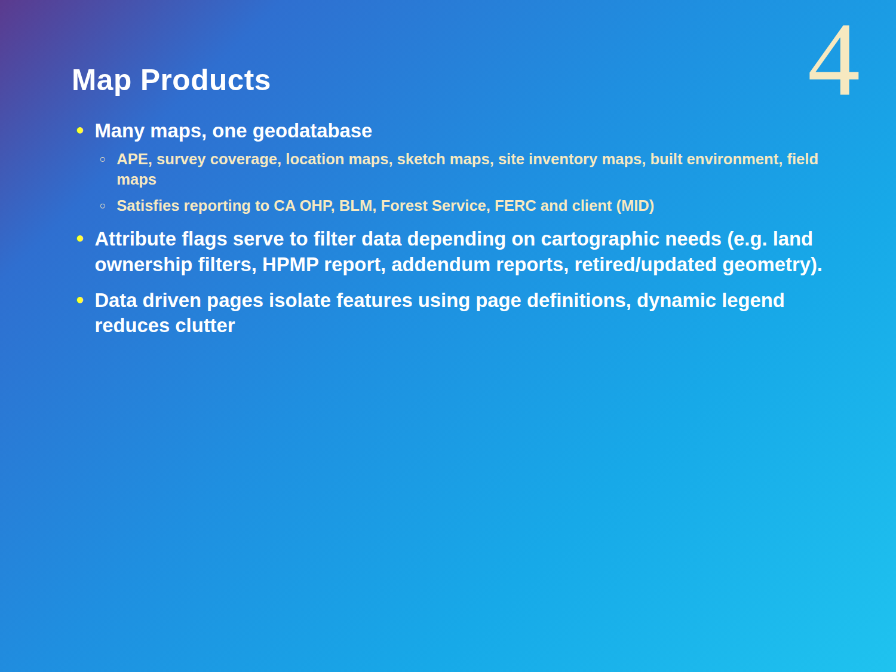4
Map Products
Many maps, one geodatabase
APE, survey coverage, location maps, sketch maps, site inventory maps, built environment, field maps
Satisfies reporting to CA OHP, BLM, Forest Service, FERC and client (MID)
Attribute flags serve to filter data depending on cartographic needs (e.g. land ownership filters, HPMP report, addendum reports, retired/updated geometry).
Data driven pages isolate features using page definitions, dynamic legend reduces clutter